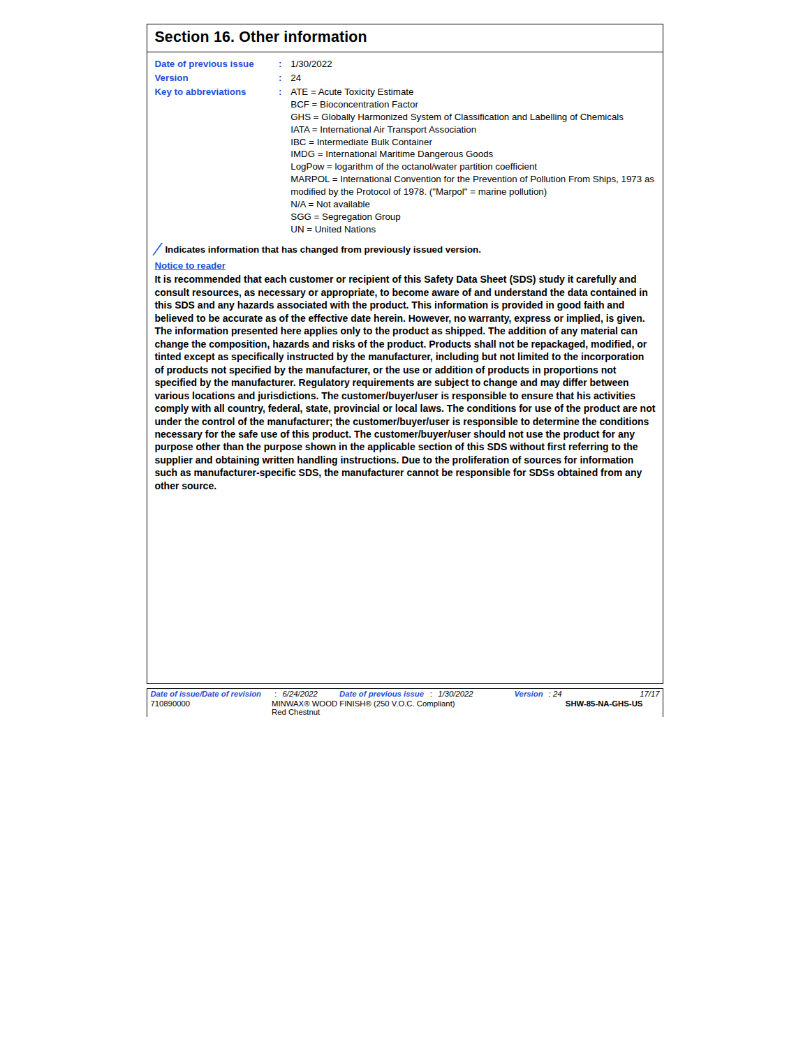Section 16. Other information
| Date of previous issue | : | 1/30/2022 |
| Version | : | 24 |
| Key to abbreviations | : | ATE = Acute Toxicity Estimate BCF = Bioconcentration Factor GHS = Globally Harmonized System of Classification and Labelling of Chemicals IATA = International Air Transport Association IBC = Intermediate Bulk Container IMDG = International Maritime Dangerous Goods LogPow = logarithm of the octanol/water partition coefficient MARPOL = International Convention for the Prevention of Pollution From Ships, 1973 as modified by the Protocol of 1978. ("Marpol" = marine pollution) N/A = Not available SGG = Segregation Group UN = United Nations |
╱ Indicates information that has changed from previously issued version.
Notice to reader
It is recommended that each customer or recipient of this Safety Data Sheet (SDS) study it carefully and consult resources, as necessary or appropriate, to become aware of and understand the data contained in this SDS and any hazards associated with the product. This information is provided in good faith and believed to be accurate as of the effective date herein. However, no warranty, express or implied, is given. The information presented here applies only to the product as shipped. The addition of any material can change the composition, hazards and risks of the product. Products shall not be repackaged, modified, or tinted except as specifically instructed by the manufacturer, including but not limited to the incorporation of products not specified by the manufacturer, or the use or addition of products in proportions not specified by the manufacturer. Regulatory requirements are subject to change and may differ between various locations and jurisdictions. The customer/buyer/user is responsible to ensure that his activities comply with all country, federal, state, provincial or local laws. The conditions for use of the product are not under the control of the manufacturer; the customer/buyer/user is responsible to determine the conditions necessary for the safe use of this product. The customer/buyer/user should not use the product for any purpose other than the purpose shown in the applicable section of this SDS without first referring to the supplier and obtaining written handling instructions. Due to the proliferation of sources for information such as manufacturer-specific SDS, the manufacturer cannot be responsible for SDSs obtained from any other source.
| Date of issue/Date of revision | : | 6/24/2022 | Date of previous issue | : | 1/30/2022 | Version | : 24 | 17/17 |
| 710890000 | MINWAX® WOOD FINISH® (250 V.O.C. Compliant) Red Chestnut | SHW-85-NA-GHS-US |